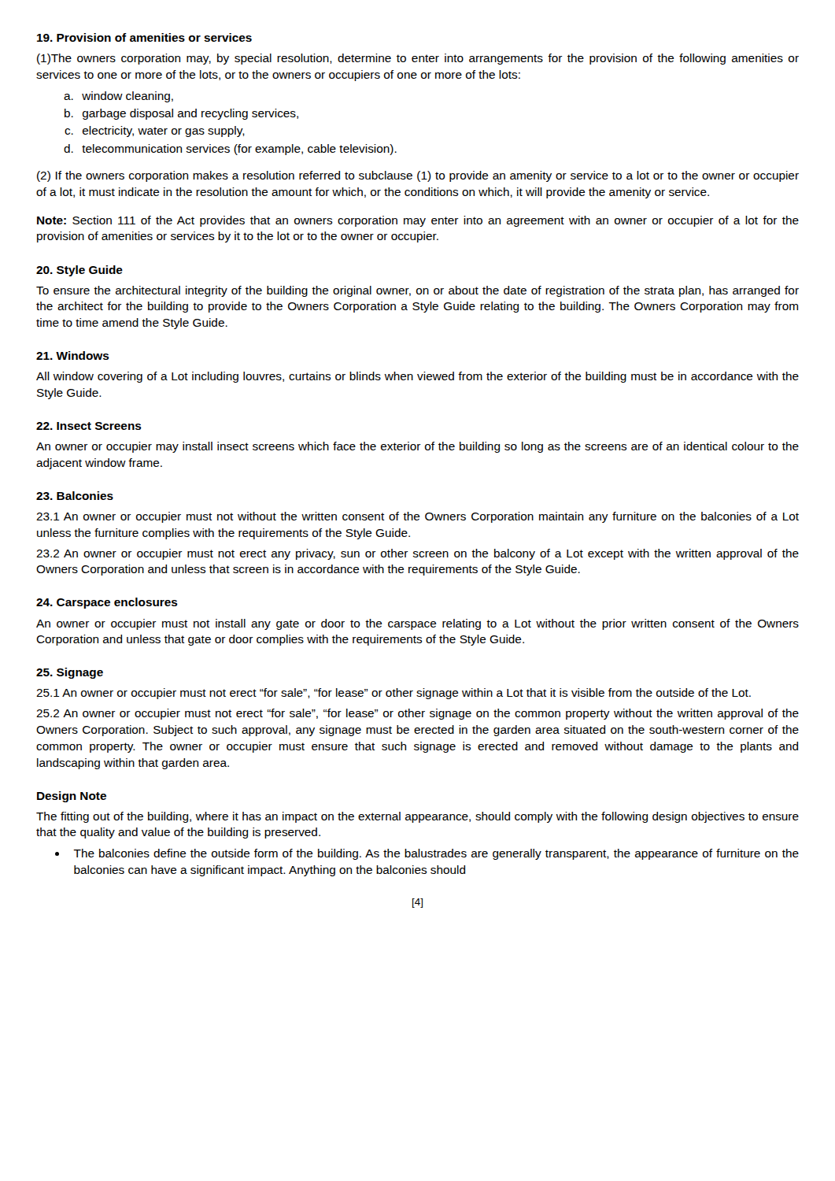19. Provision of amenities or services
(1)The owners corporation may, by special resolution, determine to enter into arrangements for the provision of the following amenities or services to one or more of the lots, or to the owners or occupiers of one or more of the lots:
window cleaning,
garbage disposal and recycling services,
electricity, water or gas supply,
telecommunication services (for example, cable television).
(2) If the owners corporation makes a resolution referred to subclause (1) to provide an amenity or service to a lot or to the owner or occupier of a lot, it must indicate in the resolution the amount for which, or the conditions on which, it will provide the amenity or service.
Note: Section 111 of the Act provides that an owners corporation may enter into an agreement with an owner or occupier of a lot for the provision of amenities or services by it to the lot or to the owner or occupier.
20. Style Guide
To ensure the architectural integrity of the building the original owner, on or about the date of registration of the strata plan, has arranged for the architect for the building to provide to the Owners Corporation a Style Guide relating to the building. The Owners Corporation may from time to time amend the Style Guide.
21. Windows
All window covering of a Lot including louvres, curtains or blinds when viewed from the exterior of the building must be in accordance with the Style Guide.
22. Insect Screens
An owner or occupier may install insect screens which face the exterior of the building so long as the screens are of an identical colour to the adjacent window frame.
23. Balconies
23.1 An owner or occupier must not without the written consent of the Owners Corporation maintain any furniture on the balconies of a Lot unless the furniture complies with the requirements of the Style Guide.
23.2 An owner or occupier must not erect any privacy, sun or other screen on the balcony of a Lot except with the written approval of the Owners Corporation and unless that screen is in accordance with the requirements of the Style Guide.
24. Carspace enclosures
An owner or occupier must not install any gate or door to the carspace relating to a Lot without the prior written consent of the Owners Corporation and unless that gate or door complies with the requirements of the Style Guide.
25. Signage
25.1 An owner or occupier must not erect “for sale”, “for lease” or other signage within a Lot that it is visible from the outside of the Lot.
25.2 An owner or occupier must not erect “for sale”, “for lease” or other signage on the common property without the written approval of the Owners Corporation. Subject to such approval, any signage must be erected in the garden area situated on the south-western corner of the common property. The owner or occupier must ensure that such signage is erected and removed without damage to the plants and landscaping within that garden area.
Design Note
The fitting out of the building, where it has an impact on the external appearance, should comply with the following design objectives to ensure that the quality and value of the building is preserved.
The balconies define the outside form of the building. As the balustrades are generally transparent, the appearance of furniture on the balconies can have a significant impact. Anything on the balconies should
[4]